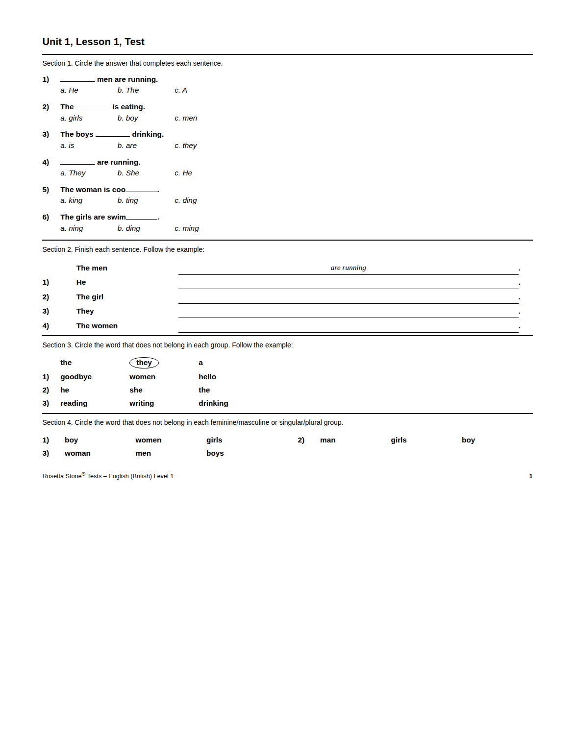Unit 1, Lesson 1, Test
Section 1. Circle the answer that completes each sentence.
1)
men are running.
a. He b. The c. A
2)
The is eating.
a. girls b. boy c. men
3)
The boys drinking.
a. is b. are c. they
4)
are running.
a. They b. She c. He
5)
The woman is coo .
a. king b. ting c. ding
6)
The girls are swim .
a. ning b. ding c. ming
Section 2. Finish each sentence. Follow the example:
| | The men | are running | . |
| 1) | He | | . |
| 2) | The girl | | . |
| 3) | They | | . |
| 4) | The women | | . |
Section 3. Circle the word that does not belong in each group. Follow the example:
| | the | they | a |
| 1) | goodbye | women | hello |
| 2) | he | she | the |
| 3) | reading | writing | drinking |
Section 4. Circle the word that does not belong in each feminine/masculine or singular/plural group.
| 1) | boy | women | girls | | 2) | man | girls | boy |
| 3) | woman | men | boys | | | | | |
Rosetta Stone® Tests – English (British) Level 1 1